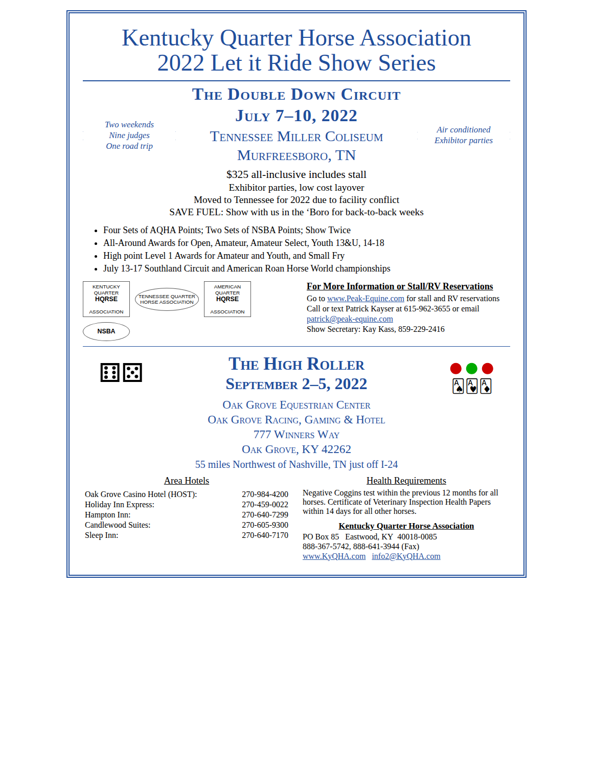Kentucky Quarter Horse Association
2022 Let it Ride Show Series
The Double Down Circuit
Two weekends Nine judges One road trip
July 7–10, 2022
Tennessee Miller Coliseum
Murfreesboro, TN
Air conditioned Exhibitor parties
$325 all-inclusive includes stall
Exhibitor parties, low cost layover
Moved to Tennessee for 2022 due to facility conflict
SAVE FUEL: Show with us in the ‘Boro for back-to-back weeks
Four Sets of AQHA Points; Two Sets of NSBA Points; Show Twice
All-Around Awards for Open, Amateur, Amateur Select, Youth 13&U, 14-18
High point Level 1 Awards for Amateur and Youth, and Small Fry
July 13-17 Southland Circuit and American Roan Horse World championships
KENTUCKY
QUARTER
HQRSE
ASSOCIATION
TENNESSEE QUARTER
HORSE ASSOCIATION
AMERICAN
QUARTER
HQRSE
ASSOCIATION
NSBA
For More Information or Stall/RV Reservations
Go to www.Peak-Equine.com for stall and RV reservations
Call or text Patrick Kayser at 615-962-3655 or email
patrick@peak-equine.com
Show Secretary: Kay Kass, 859-229-2416
⚅⚄
The High Roller
September 2–5, 2022
●●●
🂡🂱🃁
Oak Grove Equestrian Center
Oak Grove Racing, Gaming & Hotel
777 Winners Way
Oak Grove, KY 42262
55 miles Northwest of Nashville, TN just off I-24
Area Hotels
| Oak Grove Casino Hotel (HOST): | 270-984-4200 |
| Holiday Inn Express: | 270-459-0022 |
| Hampton Inn: | 270-640-7299 |
| Candlewood Suites: | 270-605-9300 |
| Sleep Inn: | 270-640-7170 |
Health Requirements
Negative Coggins test within the previous 12 months for all horses. Certificate of Veterinary Inspection Health Papers within 14 days for all other horses.
Kentucky Quarter Horse Association
PO Box 85 Eastwood, KY 40018-0085
888-367-5742, 888-641-3944 (Fax)
www.KyQHA.com info2@KyQHA.com